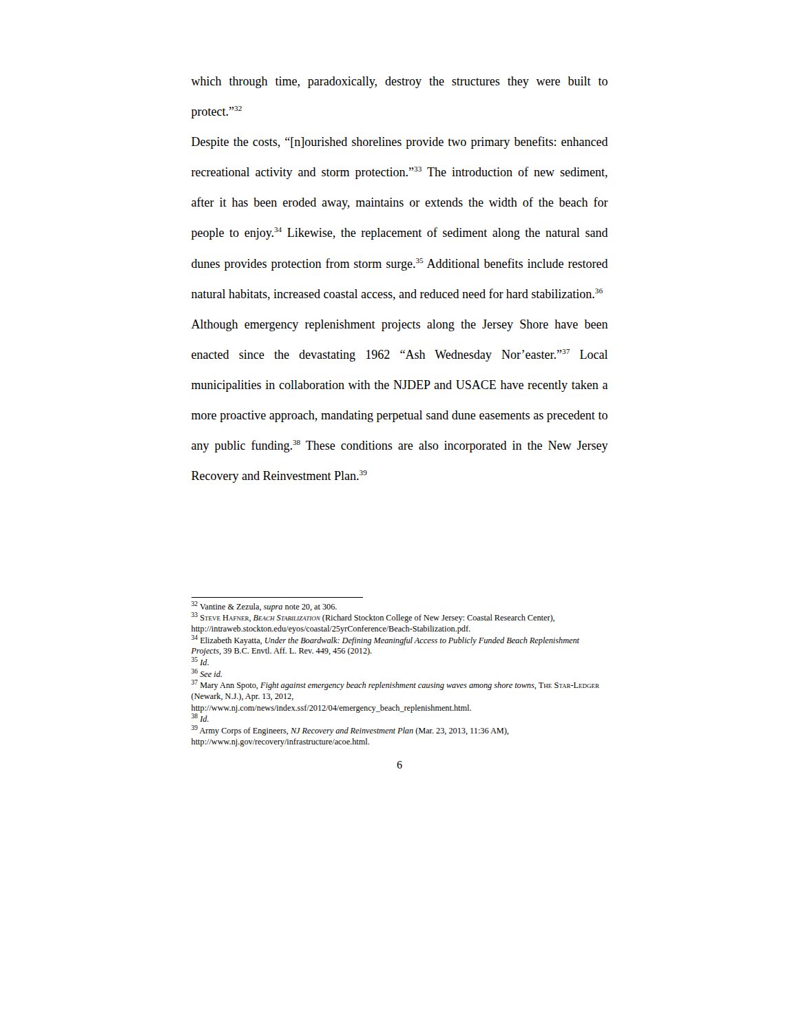which through time, paradoxically, destroy the structures they were built to protect.”32
Despite the costs, “[n]ourished shorelines provide two primary benefits: enhanced recreational activity and storm protection.”33 The introduction of new sediment, after it has been eroded away, maintains or extends the width of the beach for people to enjoy.34 Likewise, the replacement of sediment along the natural sand dunes provides protection from storm surge.35 Additional benefits include restored natural habitats, increased coastal access, and reduced need for hard stabilization.36
Although emergency replenishment projects along the Jersey Shore have been enacted since the devastating 1962 “Ash Wednesday Nor’easter.”37 Local municipalities in collaboration with the NJDEP and USACE have recently taken a more proactive approach, mandating perpetual sand dune easements as precedent to any public funding.38 These conditions are also incorporated in the New Jersey Recovery and Reinvestment Plan.39
32 Vantine & Zezula, supra note 20, at 306.
33 Steve Hafner, Beach Stabilization (Richard Stockton College of New Jersey: Coastal Research Center), http://intraweb.stockton.edu/eyos/coastal/25yrConference/Beach-Stabilization.pdf.
34 Elizabeth Kayatta, Under the Boardwalk: Defining Meaningful Access to Publicly Funded Beach Replenishment Projects, 39 B.C. Envtl. Aff. L. Rev. 449, 456 (2012).
35 Id.
36 See id.
37 Mary Ann Spoto, Fight against emergency beach replenishment causing waves among shore towns, The Star-Ledger (Newark, N.J.), Apr. 13, 2012,
http://www.nj.com/news/index.ssf/2012/04/emergency_beach_replenishment.html.
38 Id.
39 Army Corps of Engineers, NJ Recovery and Reinvestment Plan (Mar. 23, 2013, 11:36 AM), http://www.nj.gov/recovery/infrastructure/acoe.html.
6